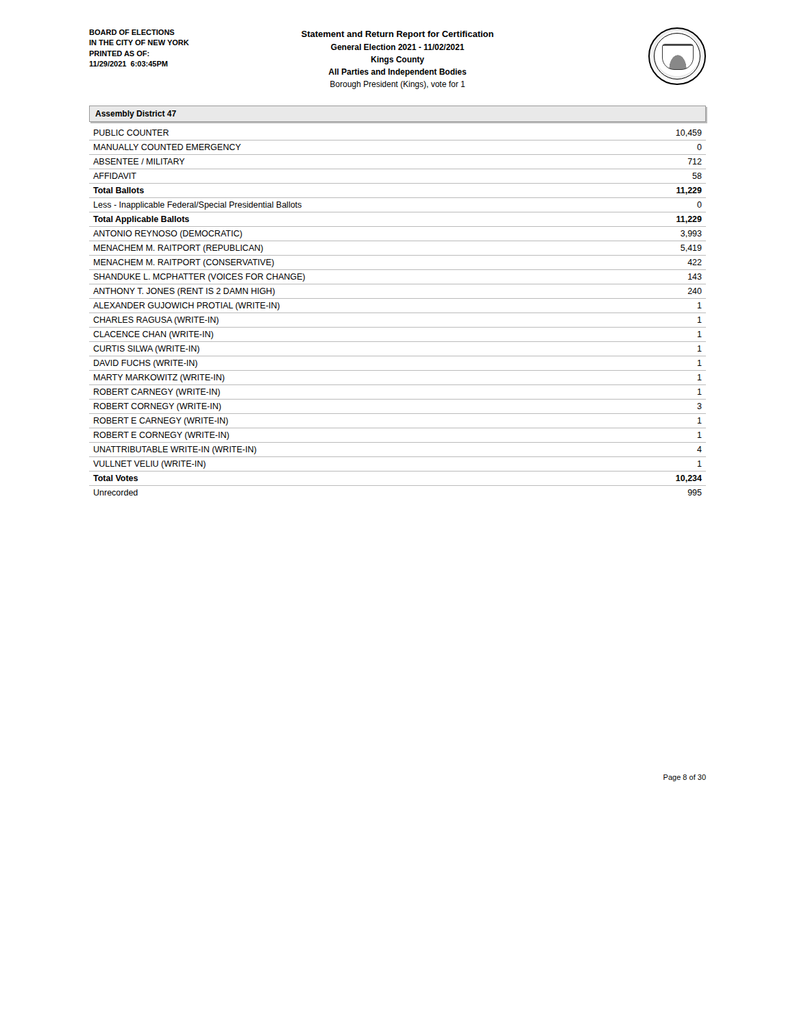BOARD OF ELECTIONS
IN THE CITY OF NEW YORK
PRINTED AS OF:
11/29/2021 6:03:45PM
Statement and Return Report for Certification
General Election 2021 - 11/02/2021
Kings County
All Parties and Independent Bodies
Borough President (Kings), vote for 1
Assembly District 47
| PUBLIC COUNTER | 10,459 |
| MANUALLY COUNTED EMERGENCY | 0 |
| ABSENTEE / MILITARY | 712 |
| AFFIDAVIT | 58 |
| Total Ballots | 11,229 |
| Less - Inapplicable Federal/Special Presidential Ballots | 0 |
| Total Applicable Ballots | 11,229 |
| ANTONIO REYNOSO (DEMOCRATIC) | 3,993 |
| MENACHEM M. RAITPORT (REPUBLICAN) | 5,419 |
| MENACHEM M. RAITPORT (CONSERVATIVE) | 422 |
| SHANDUKE L. MCPHATTER (VOICES FOR CHANGE) | 143 |
| ANTHONY T. JONES (RENT IS 2 DAMN HIGH) | 240 |
| ALEXANDER GUJOWICH PROTIAL (WRITE-IN) | 1 |
| CHARLES RAGUSA (WRITE-IN) | 1 |
| CLACENCE CHAN (WRITE-IN) | 1 |
| CURTIS SILWA (WRITE-IN) | 1 |
| DAVID FUCHS (WRITE-IN) | 1 |
| MARTY MARKOWITZ (WRITE-IN) | 1 |
| ROBERT CARNEGY (WRITE-IN) | 1 |
| ROBERT CORNEGY (WRITE-IN) | 3 |
| ROBERT E CARNEGY (WRITE-IN) | 1 |
| ROBERT E CORNEGY (WRITE-IN) | 1 |
| UNATTRIBUTABLE WRITE-IN (WRITE-IN) | 4 |
| VULLNET VELIU (WRITE-IN) | 1 |
| Total Votes | 10,234 |
| Unrecorded | 995 |
Page 8 of 30